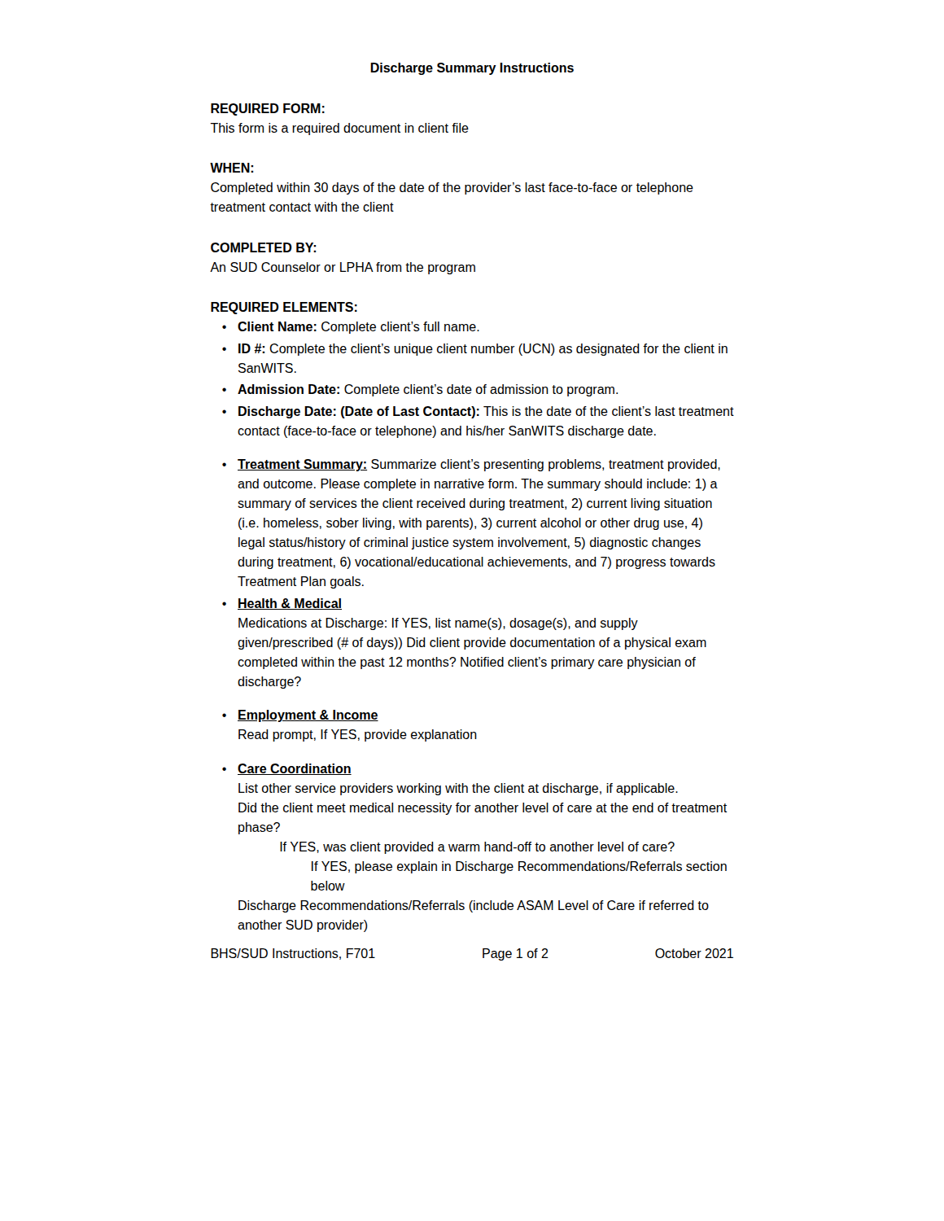Discharge Summary Instructions
REQUIRED FORM:
This form is a required document in client file
WHEN:
Completed within 30 days of the date of the provider’s last face-to-face or telephone treatment contact with the client
COMPLETED BY:
An SUD Counselor or LPHA from the program
REQUIRED ELEMENTS:
Client Name: Complete client’s full name.
ID #: Complete the client’s unique client number (UCN) as designated for the client in SanWITS.
Admission Date: Complete client’s date of admission to program.
Discharge Date: (Date of Last Contact): This is the date of the client’s last treatment contact (face-to-face or telephone) and his/her SanWITS discharge date.
Treatment Summary: Summarize client’s presenting problems, treatment provided, and outcome. Please complete in narrative form. The summary should include: 1) a summary of services the client received during treatment, 2) current living situation (i.e. homeless, sober living, with parents), 3) current alcohol or other drug use, 4) legal status/history of criminal justice system involvement, 5) diagnostic changes during treatment, 6) vocational/educational achievements, and 7) progress towards Treatment Plan goals.
Health & Medical
Medications at Discharge: If YES, list name(s), dosage(s), and supply given/prescribed (# of days)) Did client provide documentation of a physical exam completed within the past 12 months? Notified client’s primary care physician of discharge?
Employment & Income
Read prompt, If YES, provide explanation
Care Coordination
List other service providers working with the client at discharge, if applicable.
Did the client meet medical necessity for another level of care at the end of treatment phase?
If YES, was client provided a warm hand-off to another level of care?
If YES, please explain in Discharge Recommendations/Referrals section below
Discharge Recommendations/Referrals (include ASAM Level of Care if referred to another SUD provider)
BHS/SUD Instructions, F701 Page 1 of 2 October 2021